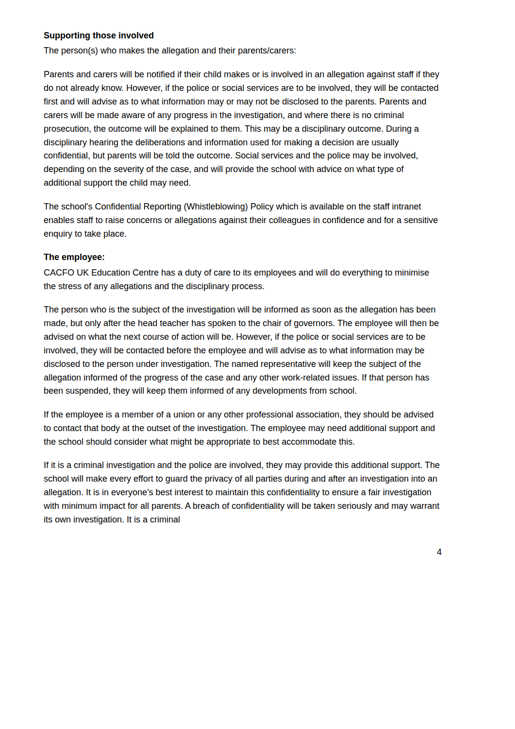Supporting those involved
The person(s) who makes the allegation and their parents/carers:
Parents and carers will be notified if their child makes or is involved in an allegation against staff if they do not already know. However, if the police or social services are to be involved, they will be contacted first and will advise as to what information may or may not be disclosed to the parents. Parents and carers will be made aware of any progress in the investigation, and where there is no criminal prosecution, the outcome will be explained to them. This may be a disciplinary outcome. During a disciplinary hearing the deliberations and information used for making a decision are usually confidential, but parents will be told the outcome. Social services and the police may be involved, depending on the severity of the case, and will provide the school with advice on what type of additional support the child may need.
The school's Confidential Reporting (Whistleblowing) Policy which is available on the staff intranet enables staff to raise concerns or allegations against their colleagues in confidence and for a sensitive enquiry to take place.
The employee:
CACFO UK Education Centre has a duty of care to its employees and will do everything to minimise the stress of any allegations and the disciplinary process.
The person who is the subject of the investigation will be informed as soon as the allegation has been made, but only after the head teacher has spoken to the chair of governors. The employee will then be advised on what the next course of action will be. However, if the police or social services are to be involved, they will be contacted before the employee and will advise as to what information may be disclosed to the person under investigation. The named representative will keep the subject of the allegation informed of the progress of the case and any other work-related issues. If that person has been suspended, they will keep them informed of any developments from school.
If the employee is a member of a union or any other professional association, they should be advised to contact that body at the outset of the investigation. The employee may need additional support and the school should consider what might be appropriate to best accommodate this.
If it is a criminal investigation and the police are involved, they may provide this additional support. The school will make every effort to guard the privacy of all parties during and after an investigation into an allegation. It is in everyone's best interest to maintain this confidentiality to ensure a fair investigation with minimum impact for all parents. A breach of confidentiality will be taken seriously and may warrant its own investigation. It is a criminal
4